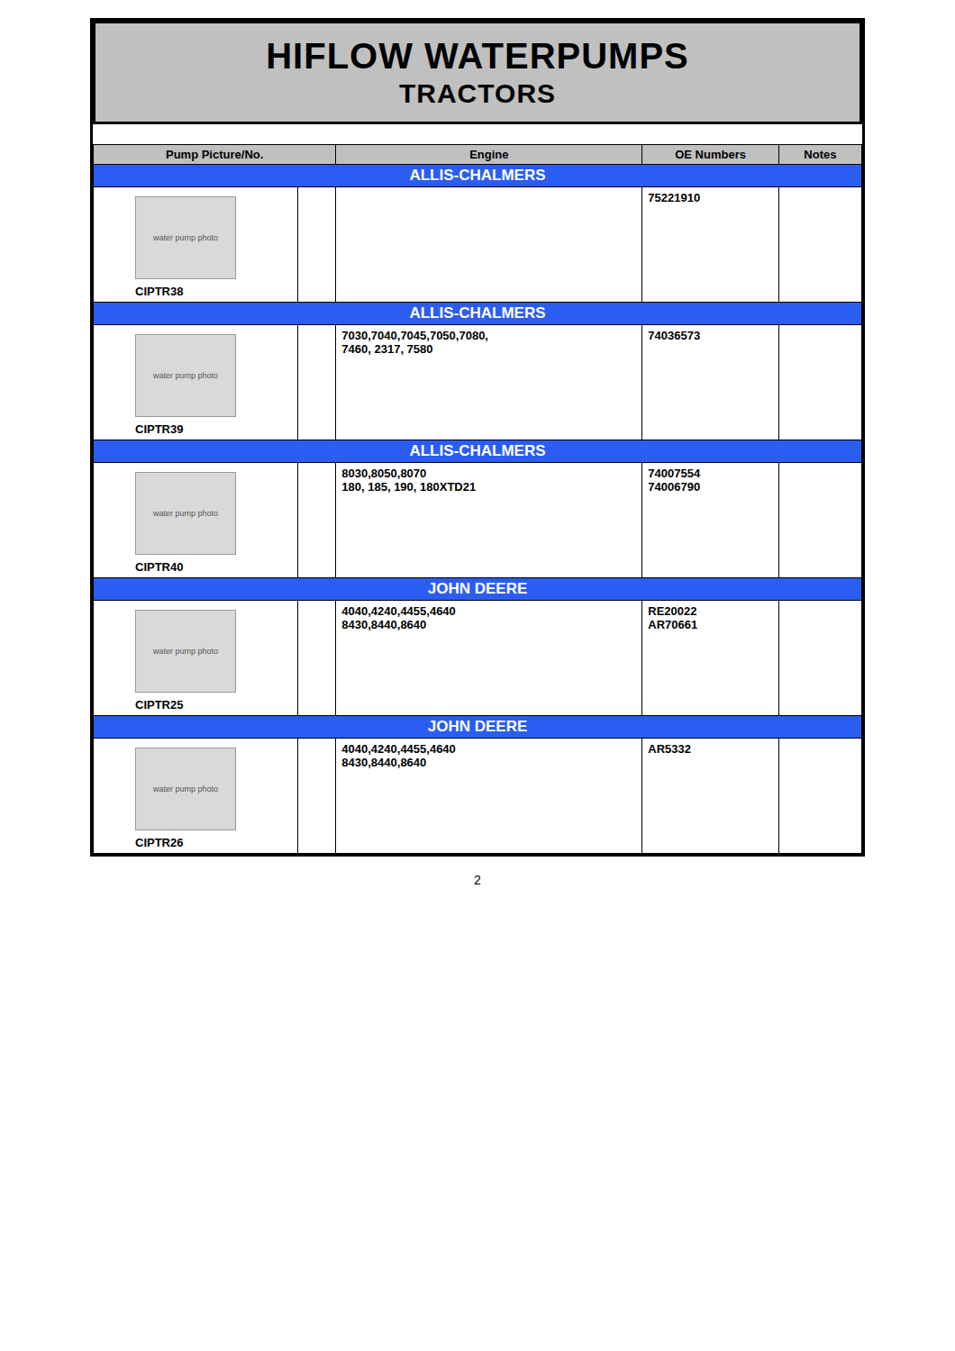HIFLOW WATERPUMPS
TRACTORS
| Pump Picture/No. | Engine | OE Numbers | Notes |
| --- | --- | --- | --- |
| ALLIS-CHALMERS |
| water pump photo CIPTR38 | | | 75221910 | |
| ALLIS-CHALMERS |
| water pump photo CIPTR39 | | 7030,7040,7045,7050,7080, 7460, 2317, 7580 | 74036573 | |
| ALLIS-CHALMERS |
| water pump photo CIPTR40 | | 8030,8050,8070 180, 185, 190, 180XTD21 | 74007554 74006790 | |
| JOHN DEERE |
| water pump photo CIPTR25 | | 4040,4240,4455,4640 8430,8440,8640 | RE20022 AR70661 | |
| JOHN DEERE |
| water pump photo CIPTR26 | | 4040,4240,4455,4640 8430,8440,8640 | AR5332 | |
2